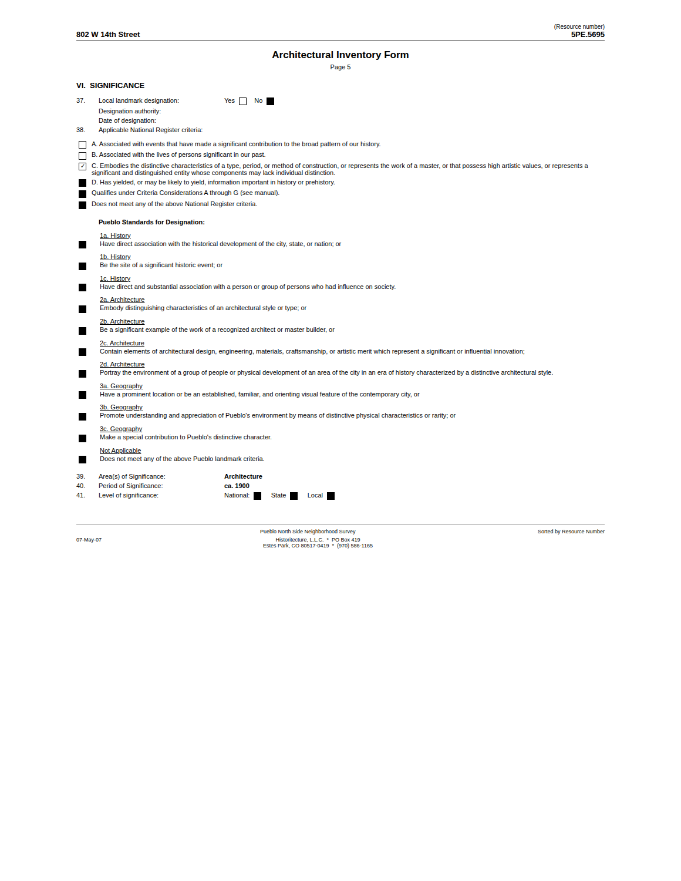(Resource number)
802 W 14th Street
5PE.5695
Architectural Inventory Form
Page 5
VI. SIGNIFICANCE
| 37. | Local landmark designation: | Yes No |
| | Designation authority: | |
| | Date of designation: | |
| 38. | Applicable National Register criteria: |
A. Associated with events that have made a significant contribution to the broad pattern of our history.
B. Associated with the lives of persons significant in our past.
C. Embodies the distinctive characteristics of a type, period, or method of construction, or represents the work of a master, or that possess high artistic values, or represents a significant and distinguished entity whose components may lack individual distinction.
D. Has yielded, or may be likely to yield, information important in history or prehistory.
Qualifies under Criteria Considerations A through G (see manual).
Does not meet any of the above National Register criteria.
Pueblo Standards for Designation:
1a. History
Have direct association with the historical development of the city, state, or nation; or
1b. History
Be the site of a significant historic event; or
1c. History
Have direct and substantial association with a person or group of persons who had influence on society.
2a. Architecture
Embody distinguishing characteristics of an architectural style or type; or
2b. Architecture
Be a significant example of the work of a recognized architect or master builder, or
2c. Architecture
Contain elements of architectural design, engineering, materials, craftsmanship, or artistic merit which represent a significant or influential innovation;
2d. Architecture
Portray the environment of a group of people or physical development of an area of the city in an era of history characterized by a distinctive architectural style.
3a. Geography
Have a prominent location or be an established, familiar, and orienting visual feature of the contemporary city, or
3b. Geography
Promote understanding and appreciation of Pueblo's environment by means of distinctive physical characteristics or rarity; or
3c. Geography
Make a special contribution to Pueblo's distinctive character.
Not Applicable
Does not meet any of the above Pueblo landmark criteria.
| 39. | Area(s) of Significance: | Architecture |
| 40. | Period of Significance: | ca. 1900 |
| 41. | Level of significance: | National: State Local |
Pueblo North Side Neighborhood Survey
Sorted by Resource Number
07-May-07
Historitecture, L.L.C. * PO Box 419
Estes Park, CO 80517-0419 * (970) 586-1165